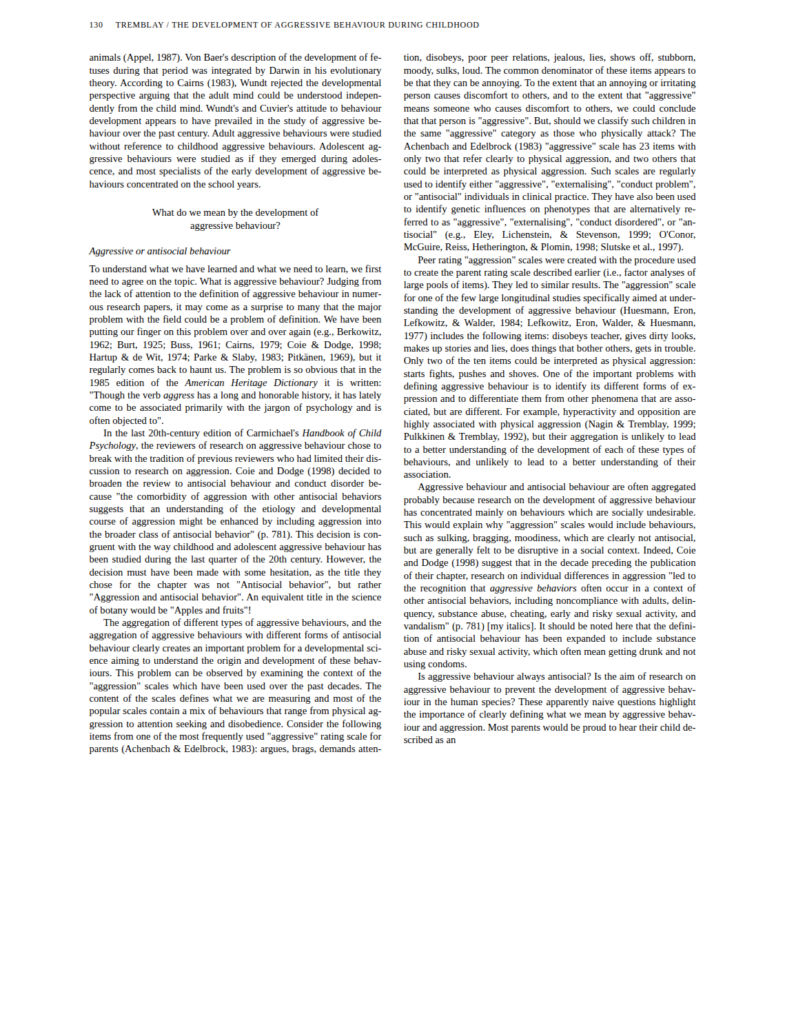130 Tremblay / The development of aggressive behaviour during childhood
animals (Appel, 1987). Von Baer's description of the development of fetuses during that period was integrated by Darwin in his evolutionary theory. According to Cairns (1983), Wundt rejected the developmental perspective arguing that the adult mind could be understood independently from the child mind. Wundt's and Cuvier's attitude to behaviour development appears to have prevailed in the study of aggressive behaviour over the past century. Adult aggressive behaviours were studied without reference to childhood aggressive behaviours. Adolescent aggressive behaviours were studied as if they emerged during adolescence, and most specialists of the early development of aggressive behaviours concentrated on the school years.
What do we mean by the development of
aggressive behaviour?
Aggressive or antisocial behaviour
To understand what we have learned and what we need to learn, we first need to agree on the topic. What is aggressive behaviour? Judging from the lack of attention to the definition of aggressive behaviour in numerous research papers, it may come as a surprise to many that the major problem with the field could be a problem of definition. We have been putting our finger on this problem over and over again (e.g., Berkowitz, 1962; Burt, 1925; Buss, 1961; Cairns, 1979; Coie & Dodge, 1998; Hartup & de Wit, 1974; Parke & Slaby, 1983; Pitkänen, 1969), but it regularly comes back to haunt us. The problem is so obvious that in the 1985 edition of the American Heritage Dictionary it is written: "Though the verb aggress has a long and honorable history, it has lately come to be associated primarily with the jargon of psychology and is often objected to".
In the last 20th-century edition of Carmichael's Handbook of Child Psychology, the reviewers of research on aggressive behaviour chose to break with the tradition of previous reviewers who had limited their discussion to research on aggression. Coie and Dodge (1998) decided to broaden the review to antisocial behaviour and conduct disorder because "the comorbidity of aggression with other antisocial behaviors suggests that an understanding of the etiology and developmental course of aggression might be enhanced by including aggression into the broader class of antisocial behavior" (p. 781). This decision is congruent with the way childhood and adolescent aggressive behaviour has been studied during the last quarter of the 20th century. However, the decision must have been made with some hesitation, as the title they chose for the chapter was not "Antisocial behavior", but rather "Aggression and antisocial behavior". An equivalent title in the science of botany would be "Apples and fruits"!
The aggregation of different types of aggressive behaviours, and the aggregation of aggressive behaviours with different forms of antisocial behaviour clearly creates an important problem for a developmental science aiming to understand the origin and development of these behaviours. This problem can be observed by examining the context of the "aggression" scales which have been used over the past decades. The content of the scales defines what we are measuring and most of the popular scales contain a mix of behaviours that range from physical aggression to attention seeking and disobedience. Consider the following items from one of the most frequently used "aggressive" rating scale for parents (Achenbach & Edelbrock, 1983): argues, brags, demands attention, disobeys, poor peer relations, jealous, lies, shows off, stubborn, moody, sulks, loud. The common denominator of these items appears to be that they can be annoying. To the extent that an annoying or irritating person causes discomfort to others, and to the extent that "aggressive" means someone who causes discomfort to others, we could conclude that that person is "aggressive". But, should we classify such children in the same "aggressive" category as those who physically attack? The Achenbach and Edelbrock (1983) "aggressive" scale has 23 items with only two that refer clearly to physical aggression, and two others that could be interpreted as physical aggression. Such scales are regularly used to identify either "aggressive", "externalising", "conduct problem", or "antisocial" individuals in clinical practice. They have also been used to identify genetic influences on phenotypes that are alternatively referred to as "aggressive", "externalising", "conduct disordered", or "antisocial" (e.g., Eley, Lichenstein, & Stevenson, 1999; O'Conor, McGuire, Reiss, Hetherington, & Plomin, 1998; Slutske et al., 1997).
Peer rating "aggression" scales were created with the procedure used to create the parent rating scale described earlier (i.e., factor analyses of large pools of items). They led to similar results. The "aggression" scale for one of the few large longitudinal studies specifically aimed at understanding the development of aggressive behaviour (Huesmann, Eron, Lefkowitz, & Walder, 1984; Lefkowitz, Eron, Walder, & Huesmann, 1977) includes the following items: disobeys teacher, gives dirty looks, makes up stories and lies, does things that bother others, gets in trouble. Only two of the ten items could be interpreted as physical aggression: starts fights, pushes and shoves. One of the important problems with defining aggressive behaviour is to identify its different forms of expression and to differentiate them from other phenomena that are associated, but are different. For example, hyperactivity and opposition are highly associated with physical aggression (Nagin & Tremblay, 1999; Pulkkinen & Tremblay, 1992), but their aggregation is unlikely to lead to a better understanding of the development of each of these types of behaviours, and unlikely to lead to a better understanding of their association.
Aggressive behaviour and antisocial behaviour are often aggregated probably because research on the development of aggressive behaviour has concentrated mainly on behaviours which are socially undesirable. This would explain why "aggression" scales would include behaviours, such as sulking, bragging, moodiness, which are clearly not antisocial, but are generally felt to be disruptive in a social context. Indeed, Coie and Dodge (1998) suggest that in the decade preceding the publication of their chapter, research on individual differences in aggression "led to the recognition that aggressive behaviors often occur in a context of other antisocial behaviors, including noncompliance with adults, delinquency, substance abuse, cheating, early and risky sexual activity, and vandalism" (p. 781) [my italics]. It should be noted here that the definition of antisocial behaviour has been expanded to include substance abuse and risky sexual activity, which often mean getting drunk and not using condoms.
Is aggressive behaviour always antisocial? Is the aim of research on aggressive behaviour to prevent the development of aggressive behaviour in the human species? These apparently naive questions highlight the importance of clearly defining what we mean by aggressive behaviour and aggression. Most parents would be proud to hear their child described as an